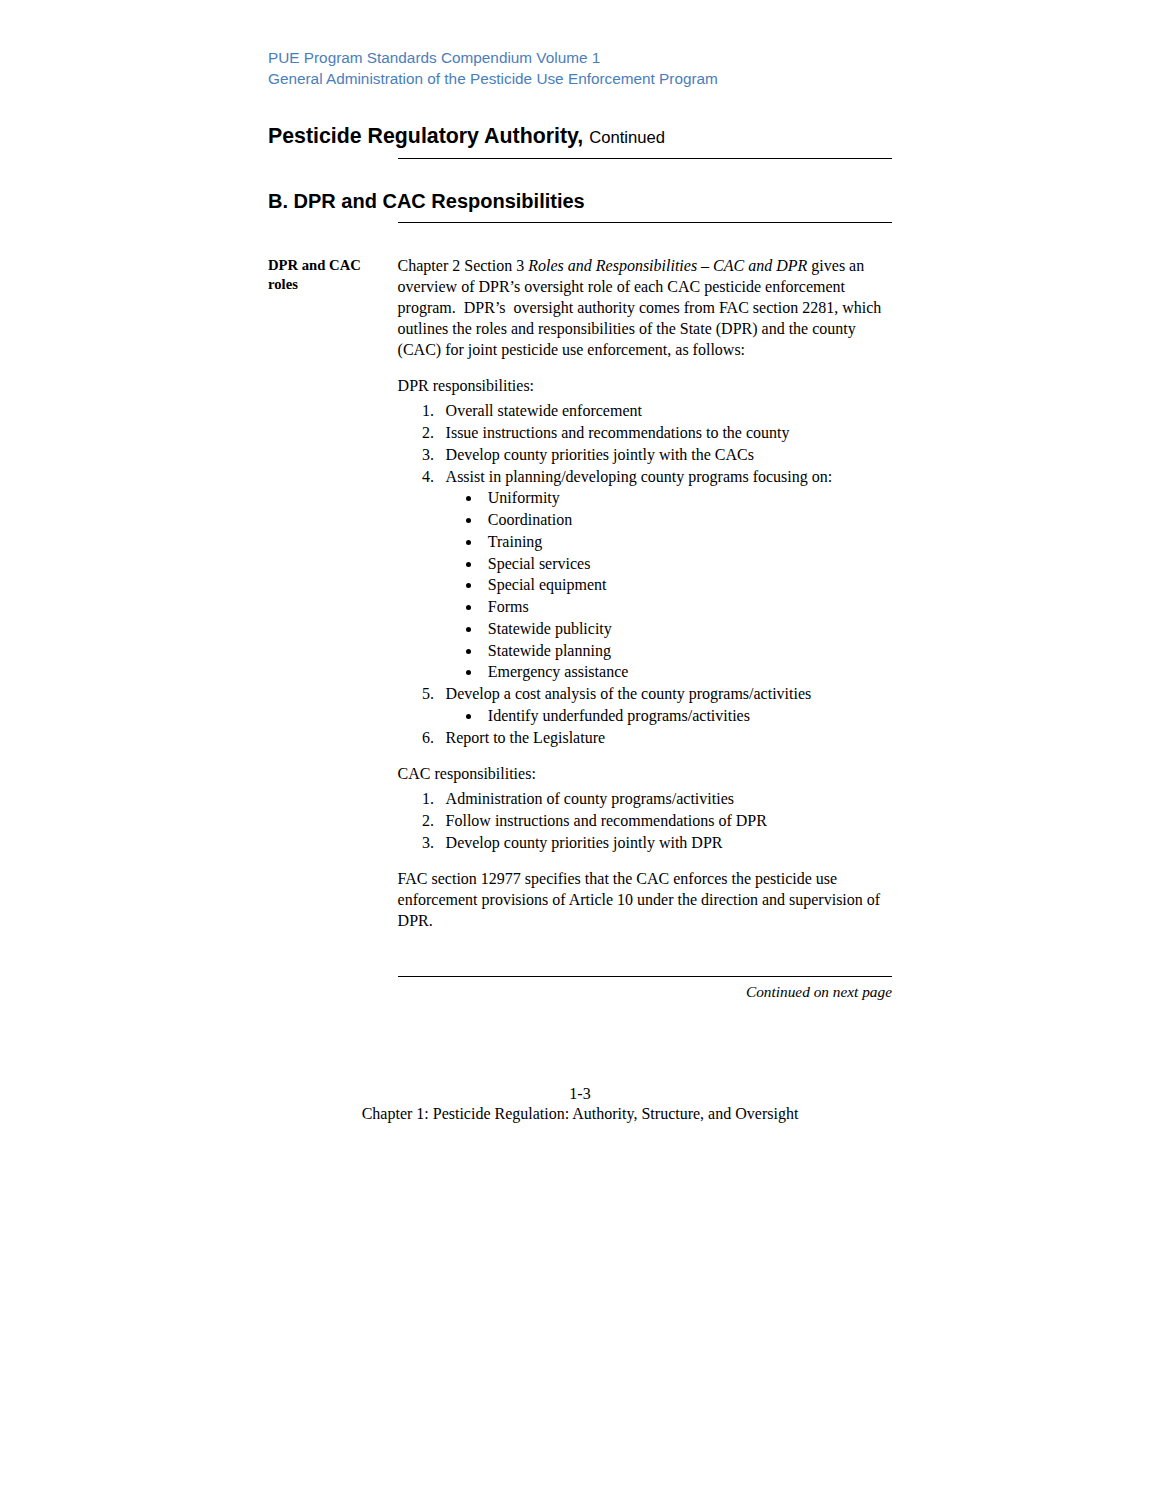PUE Program Standards Compendium Volume 1
General Administration of the Pesticide Use Enforcement Program
Pesticide Regulatory Authority, Continued
B. DPR and CAC Responsibilities
DPR and CAC roles
Chapter 2 Section 3 Roles and Responsibilities – CAC and DPR gives an overview of DPR’s oversight role of each CAC pesticide enforcement program. DPR’s oversight authority comes from FAC section 2281, which outlines the roles and responsibilities of the State (DPR) and the county (CAC) for joint pesticide use enforcement, as follows:
DPR responsibilities:
Overall statewide enforcement
Issue instructions and recommendations to the county
Develop county priorities jointly with the CACs
Assist in planning/developing county programs focusing on:
Uniformity
Coordination
Training
Special services
Special equipment
Forms
Statewide publicity
Statewide planning
Emergency assistance
Develop a cost analysis of the county programs/activities
Identify underfunded programs/activities
Report to the Legislature
CAC responsibilities:
Administration of county programs/activities
Follow instructions and recommendations of DPR
Develop county priorities jointly with DPR
FAC section 12977 specifies that the CAC enforces the pesticide use enforcement provisions of Article 10 under the direction and supervision of DPR.
Continued on next page
1-3 Chapter 1: Pesticide Regulation: Authority, Structure, and Oversight